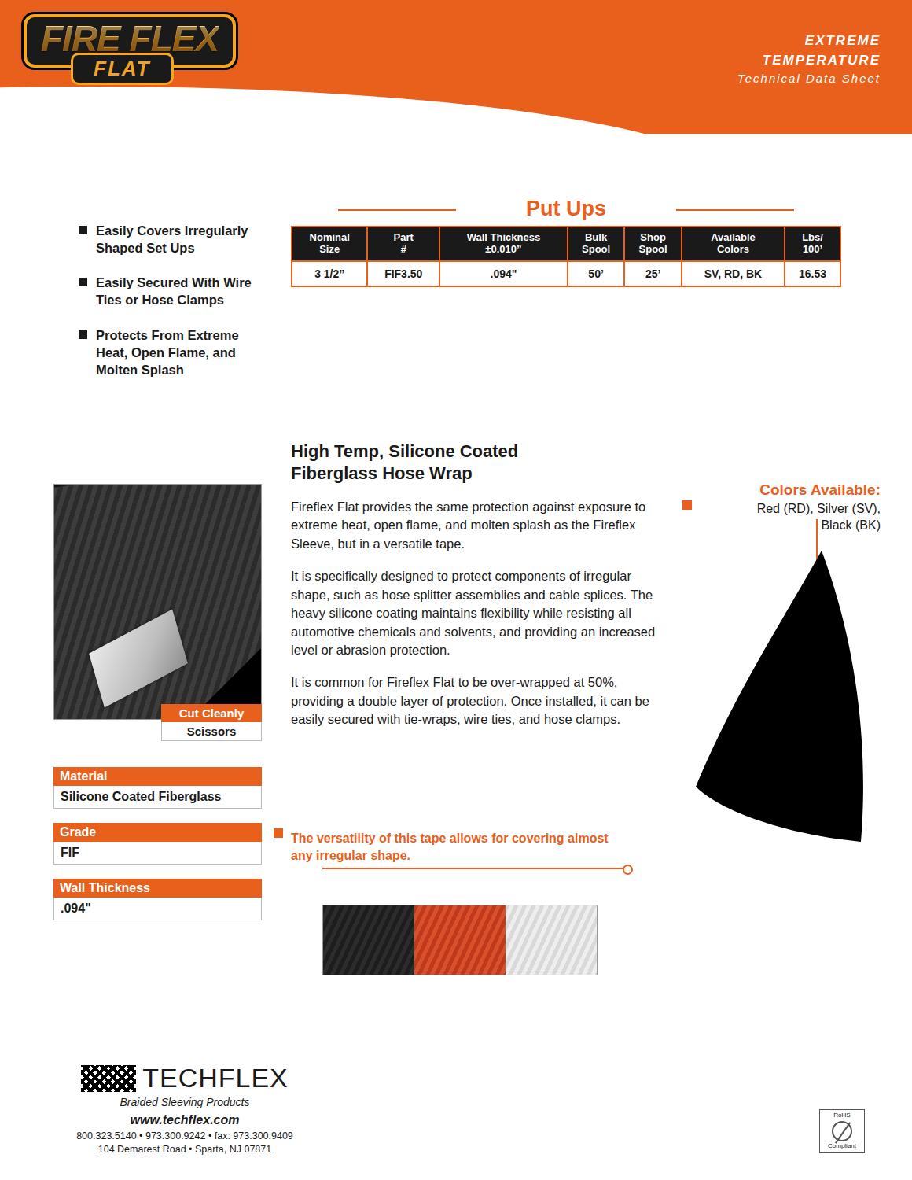FIRE FLEX
FLAT
EXTREME
TEMPERATURE
Technical Data Sheet
Easily Covers Irregularly Shaped Set Ups
Easily Secured With Wire Ties or Hose Clamps
Protects From Extreme Heat, Open Flame, and Molten Splash
Put Ups
| Nominal Size | Part # | Wall Thickness ±0.010” | Bulk Spool | Shop Spool | Available Colors | Lbs/ 100’ |
| --- | --- | --- | --- | --- | --- | --- |
| 3 1/2” | FIF3.50 | .094" | 50’ | 25’ | SV, RD, BK | 16.53 |
Cut Cleanly
Scissors
Material
Silicone Coated Fiberglass
Grade
FIF
Wall Thickness
.094"
High Temp, Silicone Coated
Fiberglass Hose Wrap
Fireflex Flat provides the same protection against exposure to extreme heat, open flame, and molten splash as the Fireflex Sleeve, but in a versatile tape.
It is specifically designed to protect components of irregular shape, such as hose splitter assemblies and cable splices. The heavy silicone coating maintains flexibility while resisting all automotive chemicals and solvents, and providing an increased level or abrasion protection.
It is common for Fireflex Flat to be over-wrapped at 50%, providing a double layer of protection. Once installed, it can be easily secured with tie-wraps, wire ties, and hose clamps.
Colors Available:
Red (RD), Silver (SV),
Black (BK)
The versatility of this tape allows for covering almost any irregular shape.
TECHFLEX
Braided Sleeving Products
www.techflex.com
800.323.5140 • 973.300.9242 • fax: 973.300.9409
104 Demarest Road • Sparta, NJ 07871
RoHS
Compliant